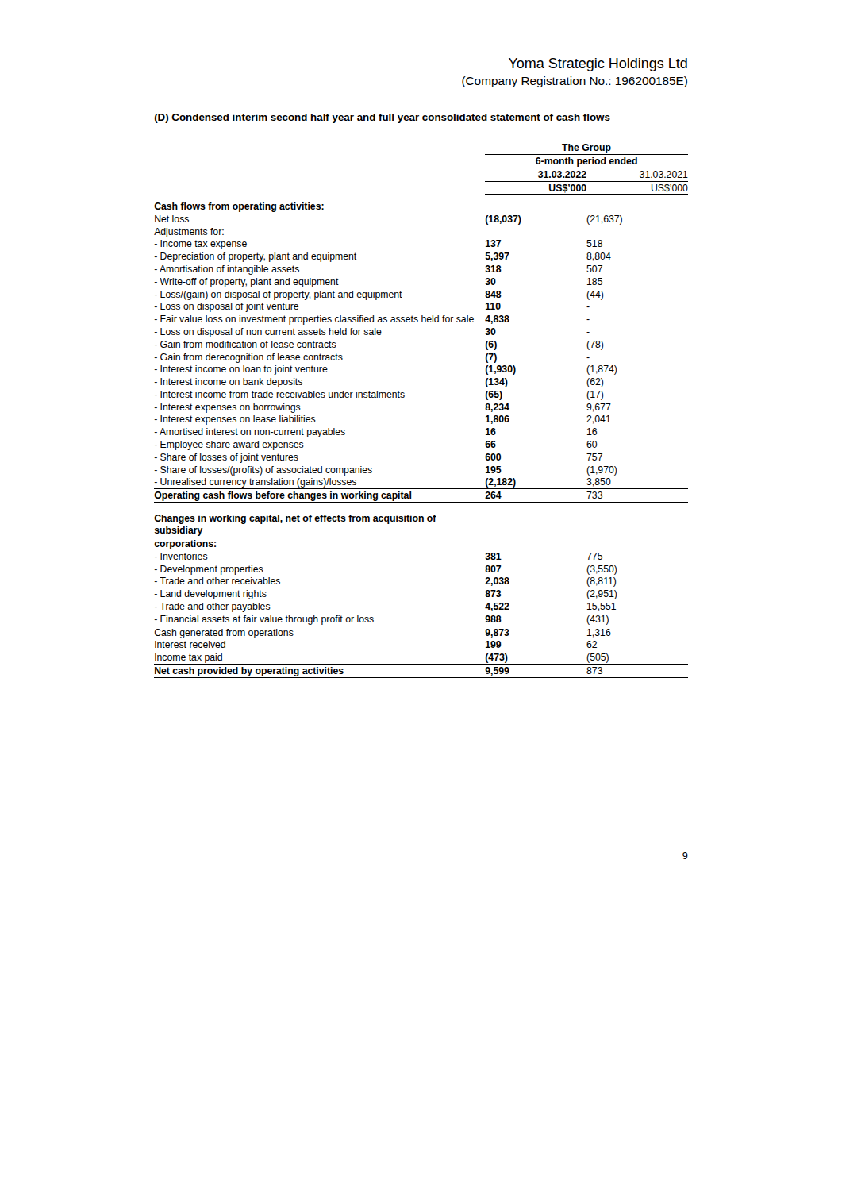Yoma Strategic Holdings Ltd
(Company Registration No.: 196200185E)
(D) Condensed interim second half year and full year consolidated statement of cash flows
| | The Group |
| | 6-month period ended |
| | 31.03.2022 | 31.03.2021 |
| | US$’000 | US$’000 |
| Cash flows from operating activities: | | |
| Net loss | (18,037) | (21,637) |
| Adjustments for: | | |
| - Income tax expense | 137 | 518 |
| - Depreciation of property, plant and equipment | 5,397 | 8,804 |
| - Amortisation of intangible assets | 318 | 507 |
| - Write-off of property, plant and equipment | 30 | 185 |
| - Loss/(gain) on disposal of property, plant and equipment | 848 | (44) |
| - Loss on disposal of joint venture | 110 | - |
| - Fair value loss on investment properties classified as assets held for sale | 4,838 | - |
| - Loss on disposal of non current assets held for sale | 30 | - |
| - Gain from modification of lease contracts | (6) | (78) |
| - Gain from derecognition of lease contracts | (7) | - |
| - Interest income on loan to joint venture | (1,930) | (1,874) |
| - Interest income on bank deposits | (134) | (62) |
| - Interest income from trade receivables under instalments | (65) | (17) |
| - Interest expenses on borrowings | 8,234 | 9,677 |
| - Interest expenses on lease liabilities | 1,806 | 2,041 |
| - Amortised interest on non-current payables | 16 | 16 |
| - Employee share award expenses | 66 | 60 |
| - Share of losses of joint ventures | 600 | 757 |
| - Share of losses/(profits) of associated companies | 195 | (1,970) |
| - Unrealised currency translation (gains)/losses | (2,182) | 3,850 |
| Operating cash flows before changes in working capital | 264 | 733 |
| Changes in working capital, net of effects from acquisition of subsidiary | | |
| corporations: | | |
| - Inventories | 381 | 775 |
| - Development properties | 807 | (3,550) |
| - Trade and other receivables | 2,038 | (8,811) |
| - Land development rights | 873 | (2,951) |
| - Trade and other payables | 4,522 | 15,551 |
| - Financial assets at fair value through profit or loss | 988 | (431) |
| Cash generated from operations | 9,873 | 1,316 |
| Interest received | 199 | 62 |
| Income tax paid | (473) | (505) |
| Net cash provided by operating activities | 9,599 | 873 |
9